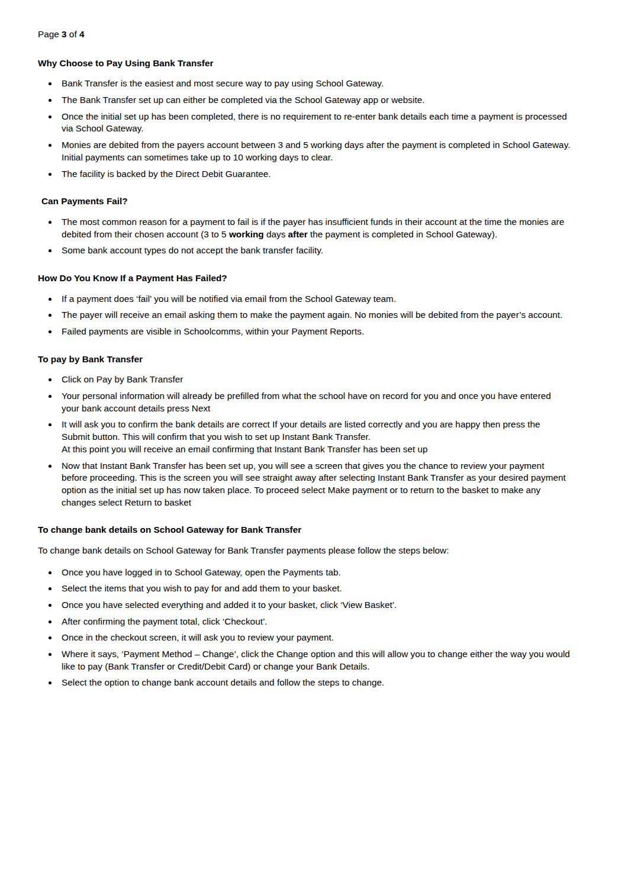Page 3 of 4
Why Choose to Pay Using Bank Transfer
Bank Transfer is the easiest and most secure way to pay using School Gateway.
The Bank Transfer set up can either be completed via the School Gateway app or website.
Once the initial set up has been completed, there is no requirement to re-enter bank details each time a payment is processed via School Gateway.
Monies are debited from the payers account between 3 and 5 working days after the payment is completed in School Gateway. Initial payments can sometimes take up to 10 working days to clear.
The facility is backed by the Direct Debit Guarantee.
Can Payments Fail?
The most common reason for a payment to fail is if the payer has insufficient funds in their account at the time the monies are debited from their chosen account (3 to 5 working days after the payment is completed in School Gateway).
Some bank account types do not accept the bank transfer facility.
How Do You Know If a Payment Has Failed?
If a payment does ‘fail’ you will be notified via email from the School Gateway team.
The payer will receive an email asking them to make the payment again. No monies will be debited from the payer’s account.
Failed payments are visible in Schoolcomms, within your Payment Reports.
To pay by Bank Transfer
Click on Pay by Bank Transfer
Your personal information will already be prefilled from what the school have on record for you and once you have entered your bank account details press Next
It will ask you to confirm the bank details are correct If your details are listed correctly and you are happy then press the Submit button. This will confirm that you wish to set up Instant Bank Transfer.
At this point you will receive an email confirming that Instant Bank Transfer has been set up
Now that Instant Bank Transfer has been set up, you will see a screen that gives you the chance to review your payment before proceeding. This is the screen you will see straight away after selecting Instant Bank Transfer as your desired payment option as the initial set up has now taken place. To proceed select Make payment or to return to the basket to make any changes select Return to basket
To change bank details on School Gateway for Bank Transfer
To change bank details on School Gateway for Bank Transfer payments please follow the steps below:
Once you have logged in to School Gateway, open the Payments tab.
Select the items that you wish to pay for and add them to your basket.
Once you have selected everything and added it to your basket, click ‘View Basket’.
After confirming the payment total, click ‘Checkout’.
Once in the checkout screen, it will ask you to review your payment.
Where it says, ‘Payment Method – Change’, click the Change option and this will allow you to change either the way you would like to pay (Bank Transfer or Credit/Debit Card) or change your Bank Details.
Select the option to change bank account details and follow the steps to change.